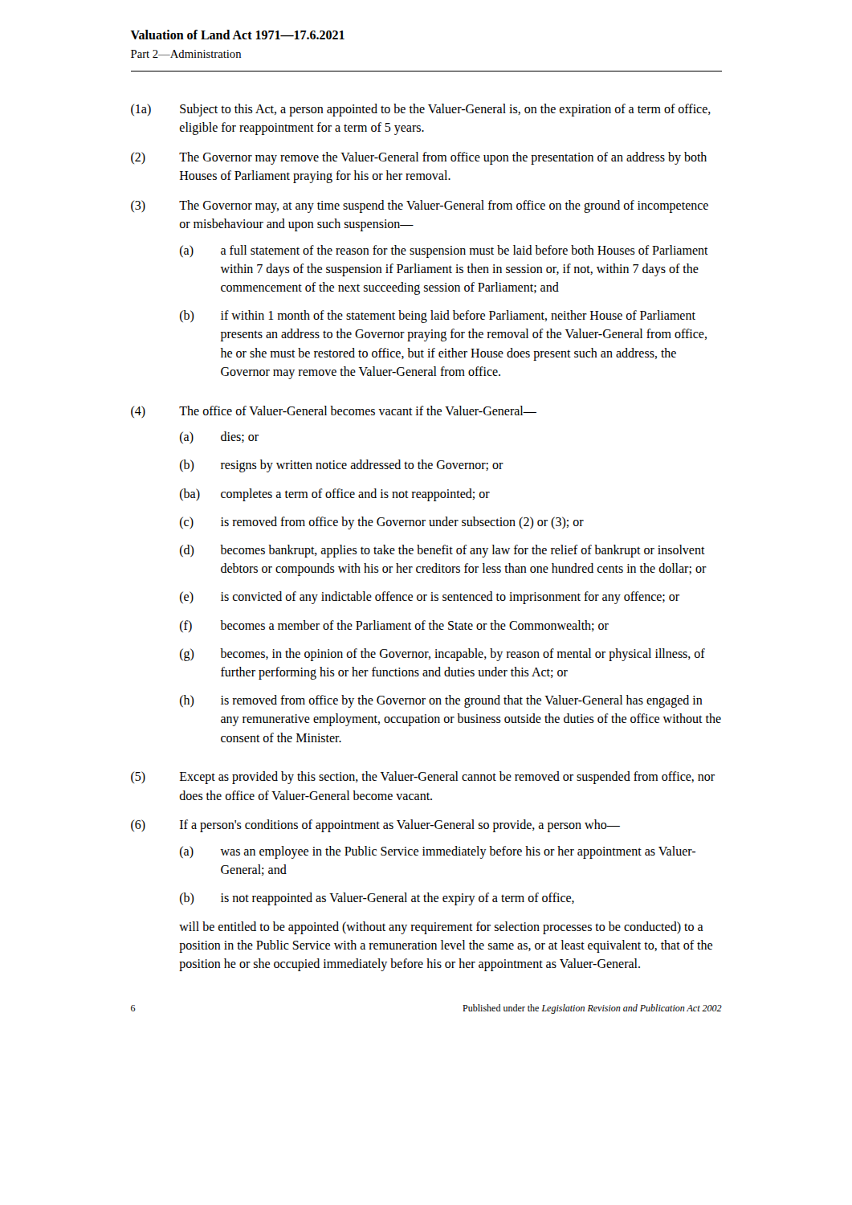Valuation of Land Act 1971—17.6.2021
Part 2—Administration
(1a)
Subject to this Act, a person appointed to be the Valuer-General is, on the expiration of a term of office, eligible for reappointment for a term of 5 years.
(2)
The Governor may remove the Valuer-General from office upon the presentation of an address by both Houses of Parliament praying for his or her removal.
(3)
The Governor may, at any time suspend the Valuer-General from office on the ground of incompetence or misbehaviour and upon such suspension—
(a)
a full statement of the reason for the suspension must be laid before both Houses of Parliament within 7 days of the suspension if Parliament is then in session or, if not, within 7 days of the commencement of the next succeeding session of Parliament; and
(b)
if within 1 month of the statement being laid before Parliament, neither House of Parliament presents an address to the Governor praying for the removal of the Valuer-General from office, he or she must be restored to office, but if either House does present such an address, the Governor may remove the Valuer-General from office.
(4)
The office of Valuer-General becomes vacant if the Valuer-General—
(a)
dies; or
(b)
resigns by written notice addressed to the Governor; or
(ba)
completes a term of office and is not reappointed; or
(c)
is removed from office by the Governor under subsection (2) or (3); or
(d)
becomes bankrupt, applies to take the benefit of any law for the relief of bankrupt or insolvent debtors or compounds with his or her creditors for less than one hundred cents in the dollar; or
(e)
is convicted of any indictable offence or is sentenced to imprisonment for any offence; or
(f)
becomes a member of the Parliament of the State or the Commonwealth; or
(g)
becomes, in the opinion of the Governor, incapable, by reason of mental or physical illness, of further performing his or her functions and duties under this Act; or
(h)
is removed from office by the Governor on the ground that the Valuer-General has engaged in any remunerative employment, occupation or business outside the duties of the office without the consent of the Minister.
(5)
Except as provided by this section, the Valuer-General cannot be removed or suspended from office, nor does the office of Valuer-General become vacant.
(6)
If a person's conditions of appointment as Valuer-General so provide, a person who—
(a)
was an employee in the Public Service immediately before his or her appointment as Valuer-General; and
(b)
is not reappointed as Valuer-General at the expiry of a term of office,
will be entitled to be appointed (without any requirement for selection processes to be conducted) to a position in the Public Service with a remuneration level the same as, or at least equivalent to, that of the position he or she occupied immediately before his or her appointment as Valuer-General.
6 Published under the Legislation Revision and Publication Act 2002